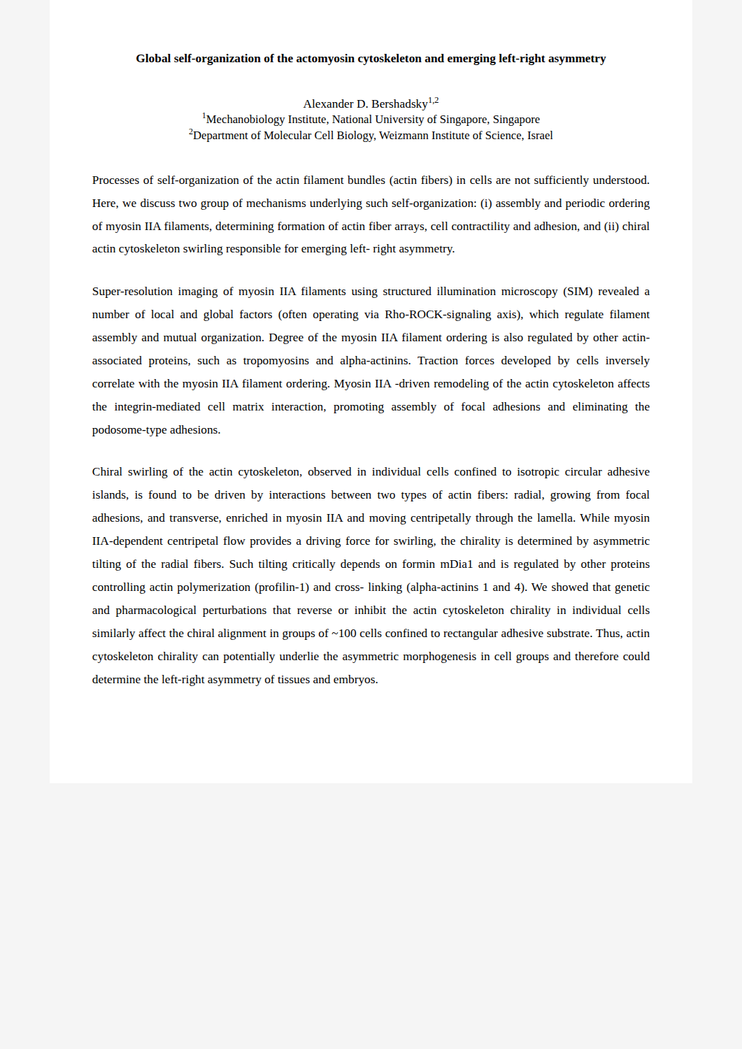Global self-organization of the actomyosin cytoskeleton and emerging left-right asymmetry
Alexander D. Bershadsky1,2 1Mechanobiology Institute, National University of Singapore, Singapore 2Department of Molecular Cell Biology, Weizmann Institute of Science, Israel
Processes of self-organization of the actin filament bundles (actin fibers) in cells are not sufficiently understood. Here, we discuss two group of mechanisms underlying such self-organization: (i) assembly and periodic ordering of myosin IIA filaments, determining formation of actin fiber arrays, cell contractility and adhesion, and (ii) chiral actin cytoskeleton swirling responsible for emerging left- right asymmetry.
Super-resolution imaging of myosin IIA filaments using structured illumination microscopy (SIM) revealed a number of local and global factors (often operating via Rho-ROCK-signaling axis), which regulate filament assembly and mutual organization. Degree of the myosin IIA filament ordering is also regulated by other actin-associated proteins, such as tropomyosins and alpha-actinins. Traction forces developed by cells inversely correlate with the myosin IIA filament ordering. Myosin IIA -driven remodeling of the actin cytoskeleton affects the integrin-mediated cell matrix interaction, promoting assembly of focal adhesions and eliminating the podosome-type adhesions.
Chiral swirling of the actin cytoskeleton, observed in individual cells confined to isotropic circular adhesive islands, is found to be driven by interactions between two types of actin fibers: radial, growing from focal adhesions, and transverse, enriched in myosin IIA and moving centripetally through the lamella. While myosin IIA-dependent centripetal flow provides a driving force for swirling, the chirality is determined by asymmetric tilting of the radial fibers. Such tilting critically depends on formin mDia1 and is regulated by other proteins controlling actin polymerization (profilin-1) and cross- linking (alpha-actinins 1 and 4). We showed that genetic and pharmacological perturbations that reverse or inhibit the actin cytoskeleton chirality in individual cells similarly affect the chiral alignment in groups of ~100 cells confined to rectangular adhesive substrate. Thus, actin cytoskeleton chirality can potentially underlie the asymmetric morphogenesis in cell groups and therefore could determine the left-right asymmetry of tissues and embryos.